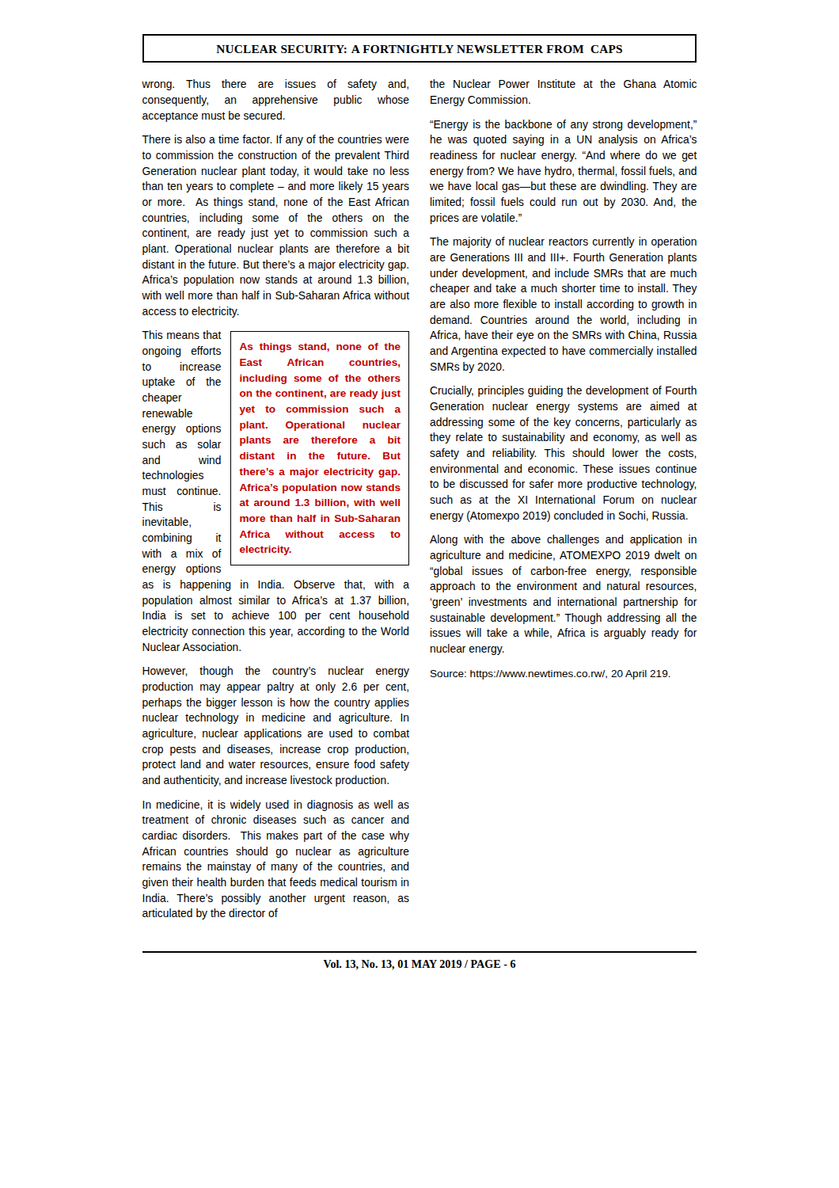NUCLEAR SECURITY: A FORTNIGHTLY NEWSLETTER FROM CAPS
wrong. Thus there are issues of safety and, consequently, an apprehensive public whose acceptance must be secured.
There is also a time factor. If any of the countries were to commission the construction of the prevalent Third Generation nuclear plant today, it would take no less than ten years to complete – and more likely 15 years or more. As things stand, none of the East African countries, including some of the others on the continent, are ready just yet to commission such a plant. Operational nuclear plants are therefore a bit distant in the future. But there’s a major electricity gap. Africa’s population now stands at around 1.3 billion, with well more than half in Sub-Saharan Africa without access to electricity.
As things stand, none of the East African countries, including some of the others on the continent, are ready just yet to commission such a plant. Operational nuclear plants are therefore a bit distant in the future. But there’s a major electricity gap. Africa’s population now stands at around 1.3 billion, with well more than half in Sub-Saharan Africa without access to electricity.
This means that ongoing efforts to increase uptake of the cheaper renewable energy options such as solar and wind technologies must continue. This is inevitable, combining it with a mix of energy options as is happening in India. Observe that, with a population almost similar to Africa’s at 1.37 billion, India is set to achieve 100 per cent household electricity connection this year, according to the World Nuclear Association.
However, though the country’s nuclear energy production may appear paltry at only 2.6 per cent, perhaps the bigger lesson is how the country applies nuclear technology in medicine and agriculture. In agriculture, nuclear applications are used to combat crop pests and diseases, increase crop production, protect land and water resources, ensure food safety and authenticity, and increase livestock production.
In medicine, it is widely used in diagnosis as well as treatment of chronic diseases such as cancer and cardiac disorders. This makes part of the case why African countries should go nuclear as agriculture remains the mainstay of many of the countries, and given their health burden that feeds medical tourism in India. There’s possibly another urgent reason, as articulated by the director of
the Nuclear Power Institute at the Ghana Atomic Energy Commission.
“Energy is the backbone of any strong development,” he was quoted saying in a UN analysis on Africa’s readiness for nuclear energy. “And where do we get energy from? We have hydro, thermal, fossil fuels, and we have local gas—but these are dwindling. They are limited; fossil fuels could run out by 2030. And, the prices are volatile.”
The majority of nuclear reactors currently in operation are Generations III and III+. Fourth Generation plants under development, and include SMRs that are much cheaper and take a much shorter time to install. They are also more flexible to install according to growth in demand. Countries around the world, including in Africa, have their eye on the SMRs with China, Russia and Argentina expected to have commercially installed SMRs by 2020.
Crucially, principles guiding the development of Fourth Generation nuclear energy systems are aimed at addressing some of the key concerns, particularly as they relate to sustainability and economy, as well as safety and reliability. This should lower the costs, environmental and economic. These issues continue to be discussed for safer more productive technology, such as at the XI International Forum on nuclear energy (Atomexpo 2019) concluded in Sochi, Russia.
Along with the above challenges and application in agriculture and medicine, ATOMEXPO 2019 dwelt on “global issues of carbon-free energy, responsible approach to the environment and natural resources, ‘green’ investments and international partnership for sustainable development.” Though addressing all the issues will take a while, Africa is arguably ready for nuclear energy.
Source: https://www.newtimes.co.rw/, 20 April 219.
Vol. 13, No. 13, 01 MAY 2019 / PAGE - 6